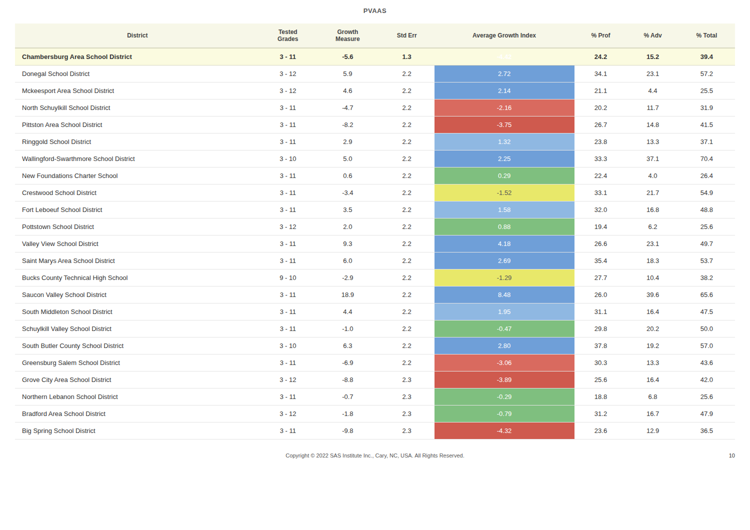PVAAS
| District | Tested Grades | Growth Measure | Std Err | Average Growth Index | % Prof | % Adv | % Total |
| --- | --- | --- | --- | --- | --- | --- | --- |
| Chambersburg Area School District | 3 - 11 | -5.6 | 1.3 | -4.42 | 24.2 | 15.2 | 39.4 |
| Donegal School District | 3 - 12 | 5.9 | 2.2 | 2.72 | 34.1 | 23.1 | 57.2 |
| Mckeesport Area School District | 3 - 12 | 4.6 | 2.2 | 2.14 | 21.1 | 4.4 | 25.5 |
| North Schuylkill School District | 3 - 11 | -4.7 | 2.2 | -2.16 | 20.2 | 11.7 | 31.9 |
| Pittston Area School District | 3 - 11 | -8.2 | 2.2 | -3.75 | 26.7 | 14.8 | 41.5 |
| Ringgold School District | 3 - 11 | 2.9 | 2.2 | 1.32 | 23.8 | 13.3 | 37.1 |
| Wallingford-Swarthmore School District | 3 - 10 | 5.0 | 2.2 | 2.25 | 33.3 | 37.1 | 70.4 |
| New Foundations Charter School | 3 - 11 | 0.6 | 2.2 | 0.29 | 22.4 | 4.0 | 26.4 |
| Crestwood School District | 3 - 11 | -3.4 | 2.2 | -1.52 | 33.1 | 21.7 | 54.9 |
| Fort Leboeuf School District | 3 - 11 | 3.5 | 2.2 | 1.58 | 32.0 | 16.8 | 48.8 |
| Pottstown School District | 3 - 12 | 2.0 | 2.2 | 0.88 | 19.4 | 6.2 | 25.6 |
| Valley View School District | 3 - 11 | 9.3 | 2.2 | 4.18 | 26.6 | 23.1 | 49.7 |
| Saint Marys Area School District | 3 - 11 | 6.0 | 2.2 | 2.69 | 35.4 | 18.3 | 53.7 |
| Bucks County Technical High School | 9 - 10 | -2.9 | 2.2 | -1.29 | 27.7 | 10.4 | 38.2 |
| Saucon Valley School District | 3 - 11 | 18.9 | 2.2 | 8.48 | 26.0 | 39.6 | 65.6 |
| South Middleton School District | 3 - 11 | 4.4 | 2.2 | 1.95 | 31.1 | 16.4 | 47.5 |
| Schuylkill Valley School District | 3 - 11 | -1.0 | 2.2 | -0.47 | 29.8 | 20.2 | 50.0 |
| South Butler County School District | 3 - 10 | 6.3 | 2.2 | 2.80 | 37.8 | 19.2 | 57.0 |
| Greensburg Salem School District | 3 - 11 | -6.9 | 2.2 | -3.06 | 30.3 | 13.3 | 43.6 |
| Grove City Area School District | 3 - 12 | -8.8 | 2.3 | -3.89 | 25.6 | 16.4 | 42.0 |
| Northern Lebanon School District | 3 - 11 | -0.7 | 2.3 | -0.29 | 18.8 | 6.8 | 25.6 |
| Bradford Area School District | 3 - 12 | -1.8 | 2.3 | -0.79 | 31.2 | 16.7 | 47.9 |
| Big Spring School District | 3 - 11 | -9.8 | 2.3 | -4.32 | 23.6 | 12.9 | 36.5 |
Copyright © 2022 SAS Institute Inc., Cary, NC, USA. All Rights Reserved. 10